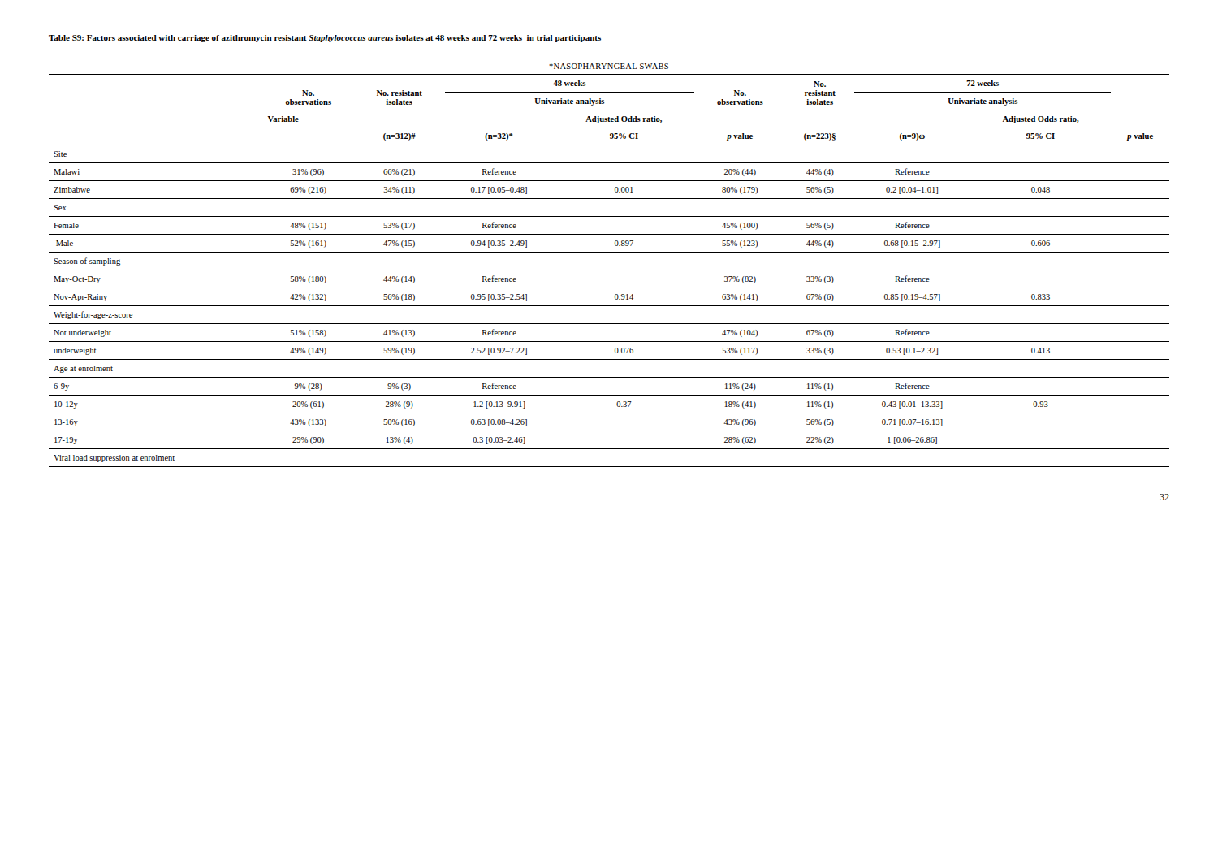Table S9: Factors associated with carriage of azithromycin resistant Staphylococcus aureus isolates at 48 weeks and 72 weeks in trial participants
*NASOPHARYNGEAL SWABS
| | No. observations | No. resistant isolates | 48 weeks | No. observations | No. resistant isolates | 72 weeks |
| --- | --- | --- | --- | --- | --- | --- |
| Univariate analysis | Univariate analysis |
| Variable | (n=312)# | (n=32)* | Adjusted Odds ratio, | p value | (n=223)§ | (n=9)ω | Adjusted Odds ratio, | p value |
| | 95% CI | 95% CI |
| Site | | | | | | | | |
| Malawi | 31% (96) | 66% (21) | Reference | | 20% (44) | 44% (4) | Reference | |
| Zimbabwe | 69% (216) | 34% (11) | 0.17 [0.05–0.48] | 0.001 | 80% (179) | 56% (5) | 0.2 [0.04–1.01] | 0.048 |
| Sex | | | | | | | | |
| Female | 48% (151) | 53% (17) | Reference | | 45% (100) | 56% (5) | Reference | |
| Male | 52% (161) | 47% (15) | 0.94 [0.35–2.49] | 0.897 | 55% (123) | 44% (4) | 0.68 [0.15–2.97] | 0.606 |
| Season of sampling | | | | | | | | |
| May-Oct-Dry | 58% (180) | 44% (14) | Reference | | 37% (82) | 33% (3) | Reference | |
| Nov-Apr-Rainy | 42% (132) | 56% (18) | 0.95 [0.35–2.54] | 0.914 | 63% (141) | 67% (6) | 0.85 [0.19–4.57] | 0.833 |
| Weight-for-age-z-score | | | | | | | | |
| Not underweight | 51% (158) | 41% (13) | Reference | | 47% (104) | 67% (6) | Reference | |
| underweight | 49% (149) | 59% (19) | 2.52 [0.92–7.22] | 0.076 | 53% (117) | 33% (3) | 0.53 [0.1–2.32] | 0.413 |
| Age at enrolment | | | | | | | | |
| 6-9y | 9% (28) | 9% (3) | Reference | | 11% (24) | 11% (1) | Reference | |
| 10-12y | 20% (61) | 28% (9) | 1.2 [0.13–9.91] | 0.37 | 18% (41) | 11% (1) | 0.43 [0.01–13.33] | 0.93 |
| 13-16y | 43% (133) | 50% (16) | 0.63 [0.08–4.26] | | 43% (96) | 56% (5) | 0.71 [0.07–16.13] | |
| 17-19y | 29% (90) | 13% (4) | 0.3 [0.03–2.46] | | 28% (62) | 22% (2) | 1 [0.06–26.86] | |
| Viral load suppression at enrolment | | | | | | | | |
32